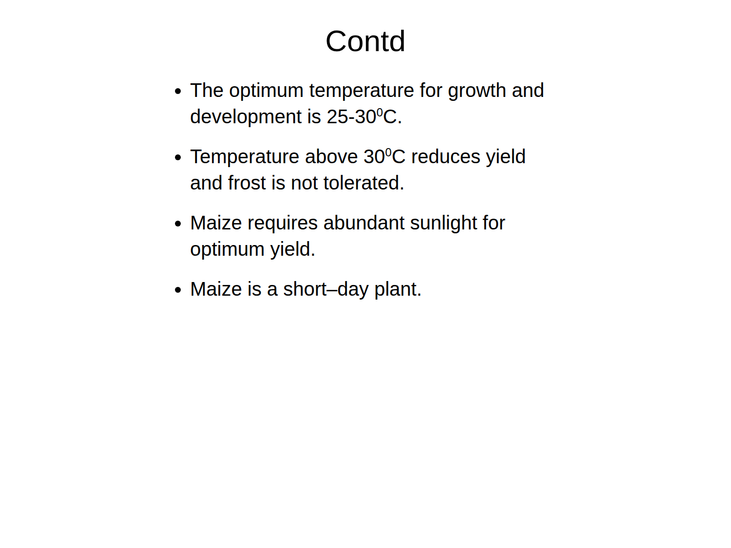Contd
The optimum temperature for growth and development is 25-300C.
Temperature above 300C reduces yield and frost is not tolerated.
Maize requires abundant sunlight for optimum yield.
Maize is a short–day plant.